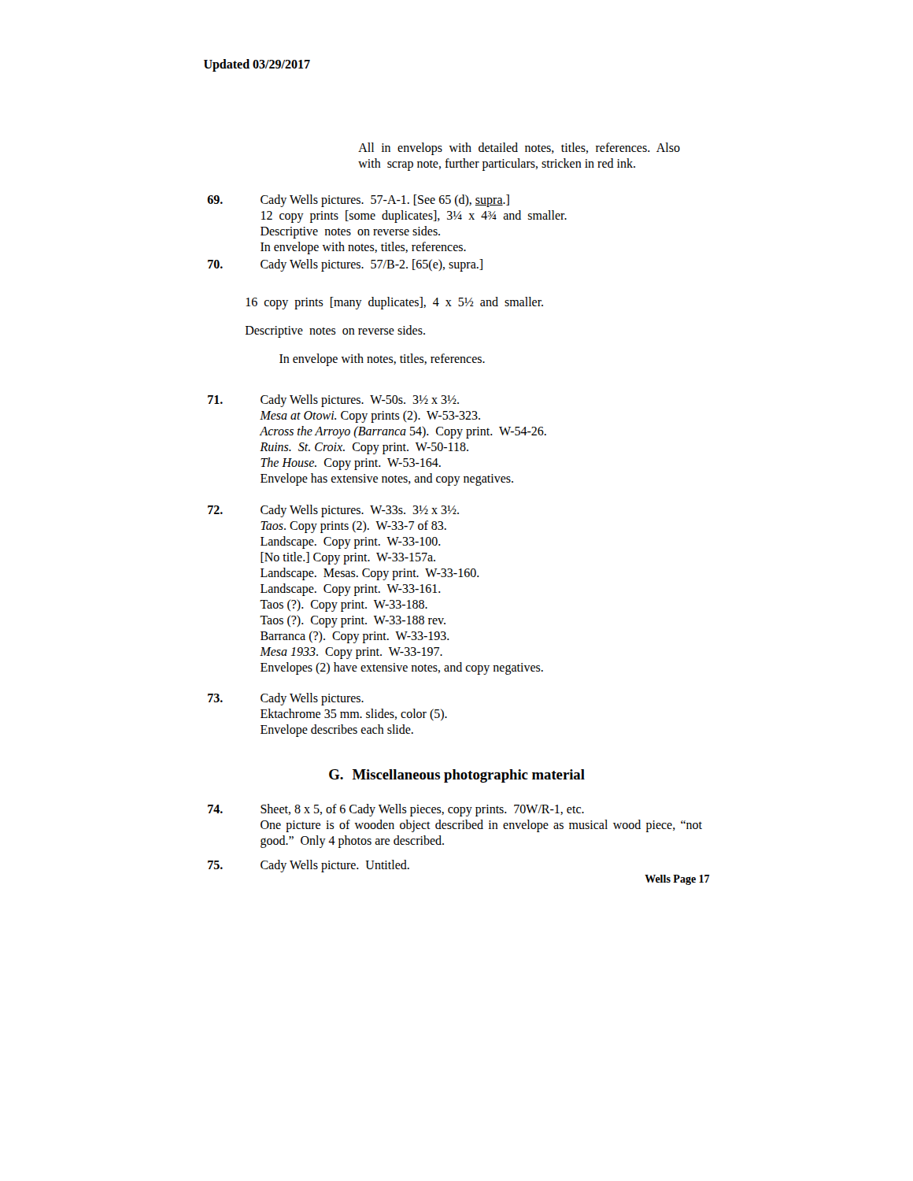Updated 03/29/2017
All in envelops with detailed notes, titles, references. Also with scrap note, further particulars, stricken in red ink.
69.
Cady Wells pictures. 57-A-1. [See 65 (d), supra.]
12 copy prints [some duplicates], 3¼ x 4¾ and smaller.
Descriptive notes on reverse sides.
In envelope with notes, titles, references.
70.
Cady Wells pictures. 57/B-2. [65(e), supra.]
16 copy prints [many duplicates], 4 x 5½ and smaller.
Descriptive notes on reverse sides.
In envelope with notes, titles, references.
71.
Cady Wells pictures. W-50s. 3½ x 3½.
Mesa at Otowi. Copy prints (2). W-53-323.
Across the Arroyo (Barranca 54). Copy print. W-54-26.
Ruins. St. Croix. Copy print. W-50-118.
The House. Copy print. W-53-164.
Envelope has extensive notes, and copy negatives.
72.
Cady Wells pictures. W-33s. 3½ x 3½.
Taos. Copy prints (2). W-33-7 of 83.
Landscape. Copy print. W-33-100.
[No title.] Copy print. W-33-157a.
Landscape. Mesas. Copy print. W-33-160.
Landscape. Copy print. W-33-161.
Taos (?). Copy print. W-33-188.
Taos (?). Copy print. W-33-188 rev.
Barranca (?). Copy print. W-33-193.
Mesa 1933. Copy print. W-33-197.
Envelopes (2) have extensive notes, and copy negatives.
73.
Cady Wells pictures.
Ektachrome 35 mm. slides, color (5).
Envelope describes each slide.
G. Miscellaneous photographic material
74.
Sheet, 8 x 5, of 6 Cady Wells pieces, copy prints. 70W/R-1, etc.
One picture is of wooden object described in envelope as musical wood piece, “not good.” Only 4 photos are described.
75.
Cady Wells picture. Untitled.
Wells Page 17